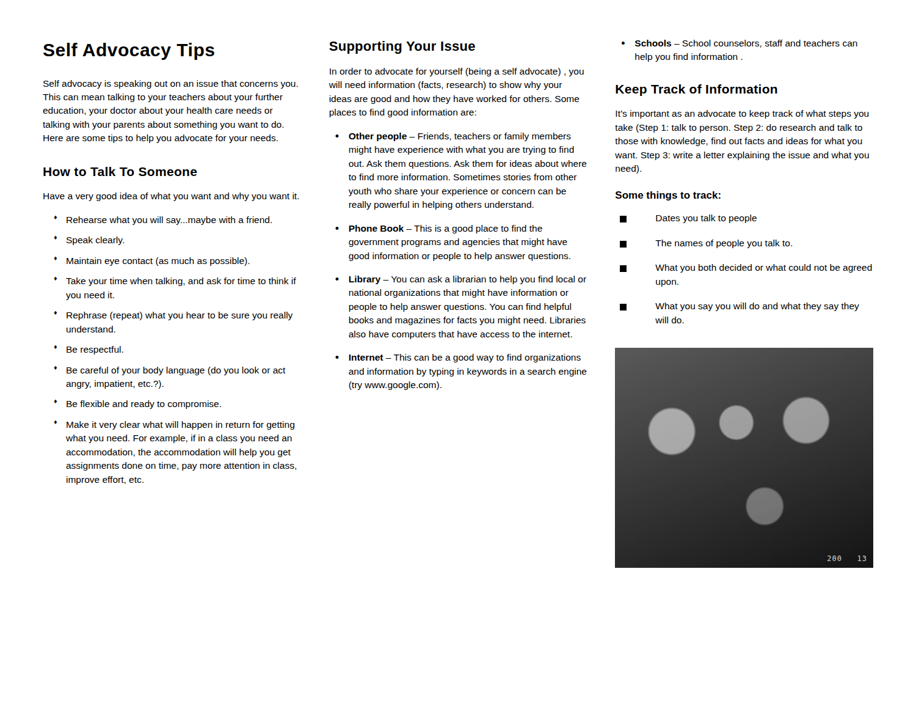Self Advocacy Tips
Self advocacy is speaking out on an issue that concerns you. This can mean talking to your teachers about your further education, your doctor about your health care needs or talking with your parents about something you want to do. Here are some tips to help you advocate for your needs.
How to Talk To Someone
Have a very good idea of what you want and why you want it.
Rehearse what you will say...maybe with a friend.
Speak clearly.
Maintain eye contact (as much as possible).
Take your time when talking, and ask for time to think if you need it.
Rephrase (repeat) what you hear to be sure you really understand.
Be respectful.
Be careful of your body language (do you look or act angry, impatient, etc.?).
Be flexible and ready to compromise.
Make it very clear what will happen in return for getting what you need. For example, if in a class you need an accommodation, the accommodation will help you get assignments done on time, pay more attention in class, improve effort, etc.
Supporting Your Issue
In order to advocate for yourself (being a self advocate) , you will need information (facts, research) to show why your ideas are good and how they have worked for others. Some places to find good information are:
Other people – Friends, teachers or family members might have experience with what you are trying to find out. Ask them questions. Ask them for ideas about where to find more information. Sometimes stories from other youth who share your experience or concern can be really powerful in helping others understand.
Phone Book – This is a good place to find the government programs and agencies that might have good information or people to help answer questions.
Library – You can ask a librarian to help you find local or national organizations that might have information or people to help answer questions. You can find helpful books and magazines for facts you might need. Libraries also have computers that have access to the internet.
Internet – This can be a good way to find organizations and information by typing in keywords in a search engine (try www.google.com).
Schools – School counselors, staff and teachers can help you find information .
Keep Track of Information
It’s important as an advocate to keep track of what steps you take (Step 1: talk to person. Step 2: do research and talk to those with knowledge, find out facts and ideas for what you want. Step 3: write a letter explaining the issue and what you need).
Some things to track:
Dates you talk to people
The names of people you talk to.
What you both decided or what could not be agreed upon.
What you say you will do and what they say they will do.
200 13